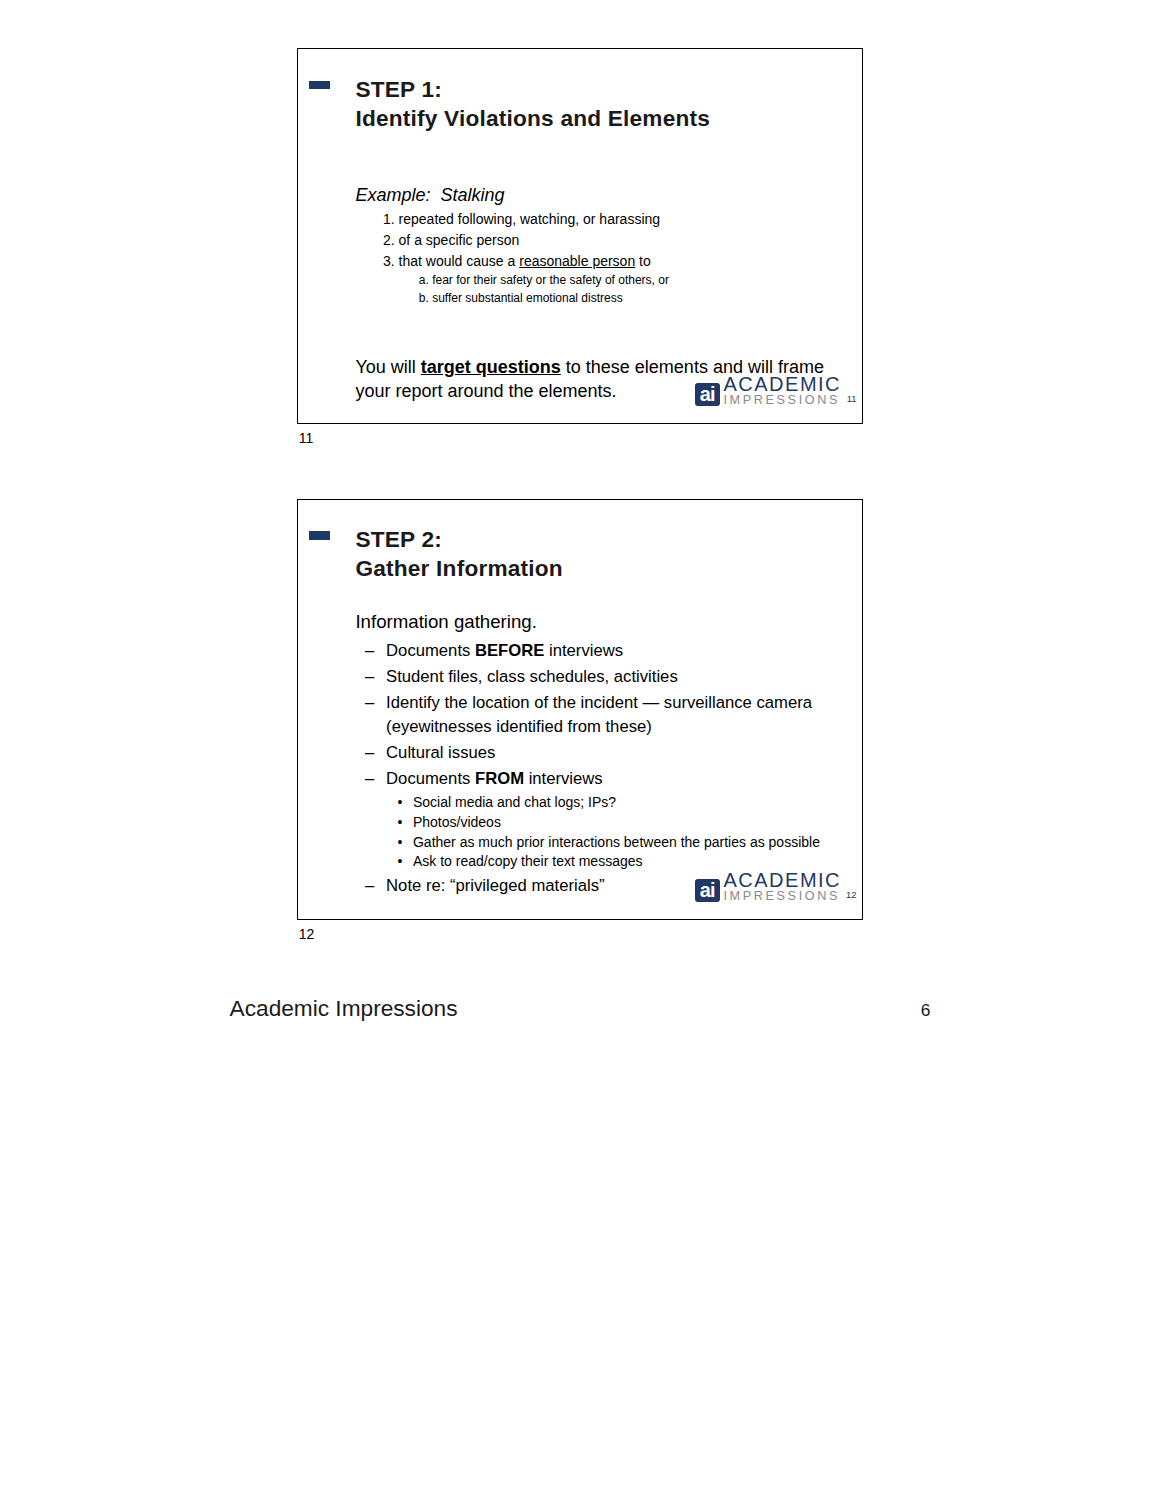STEP 1:
Identify Violations and Elements
Example: Stalking
repeated following, watching, or harassing
of a specific person
that would cause a reasonable person to
fear for their safety or the safety of others, or
suffer substantial emotional distress
You will target questions to these elements and will frame your report around the elements.
ai
ACADEMIC
IMPRESSIONS
11
11
STEP 2:
Gather Information
Information gathering.
Documents BEFORE interviews
Student files, class schedules, activities
Identify the location of the incident — surveillance camera (eyewitnesses identified from these)
Cultural issues
Documents FROM interviews
Social media and chat logs; IPs?
Photos/videos
Gather as much prior interactions between the parties as possible
Ask to read/copy their text messages
Note re: “privileged materials”
ai
ACADEMIC
IMPRESSIONS
12
12
Academic Impressions 6